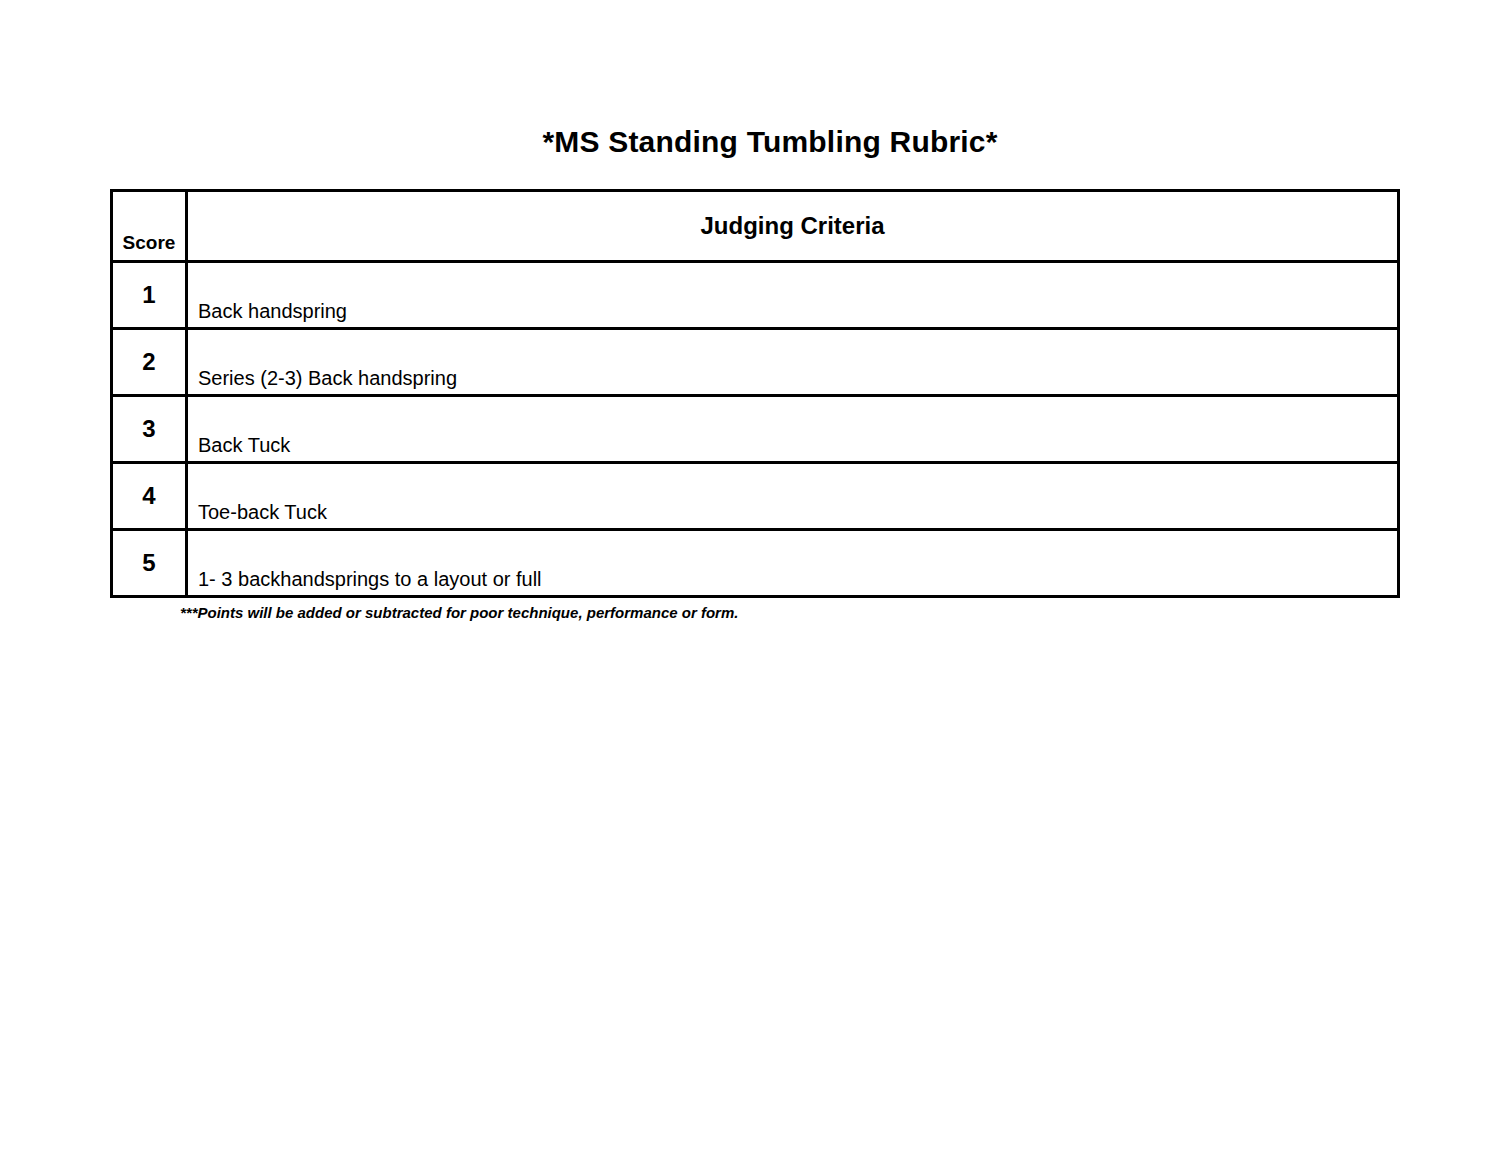*MS Standing Tumbling Rubric*
| Score | Judging Criteria |
| --- | --- |
| 1 | Back handspring |
| 2 | Series (2-3) Back handspring |
| 3 | Back Tuck |
| 4 | Toe-back Tuck |
| 5 | 1- 3 backhandsprings to a layout or full |
***Points will be added or subtracted for poor technique, performance or form.